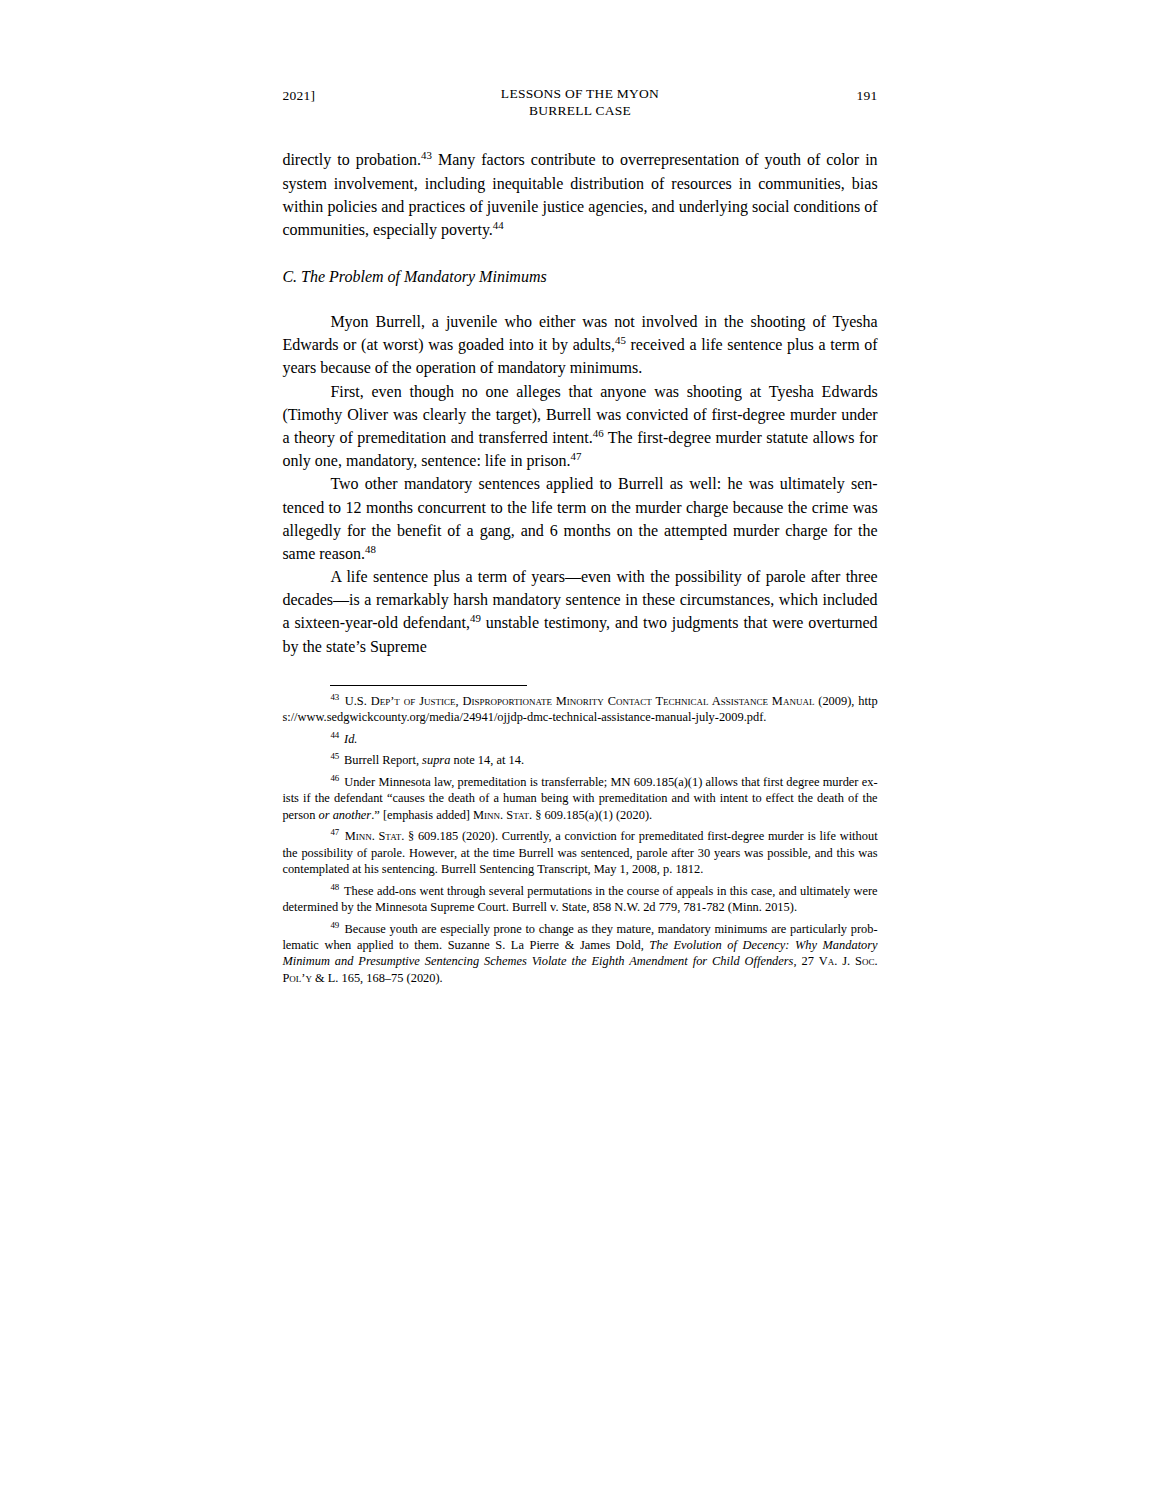2021]
Lessons of the Myon
Burrell Case
191
directly to probation.43 Many factors contribute to overrepresentation of youth of color in system involvement, including inequitable distribution of resources in communities, bias within policies and practices of juvenile justice agencies, and underlying social conditions of communities, especially poverty.44
C. The Problem of Mandatory Minimums
Myon Burrell, a juvenile who either was not involved in the shooting of Tyesha Edwards or (at worst) was goaded into it by adults,45 received a life sentence plus a term of years because of the operation of mandatory minimums.
First, even though no one alleges that anyone was shooting at Tyesha Edwards (Timothy Oliver was clearly the target), Burrell was convicted of first-degree murder under a theory of premeditation and transferred intent.46 The first-degree murder statute allows for only one, mandatory, sentence: life in prison.47
Two other mandatory sentences applied to Burrell as well: he was ultimately sentenced to 12 months concurrent to the life term on the murder charge because the crime was allegedly for the benefit of a gang, and 6 months on the attempted murder charge for the same reason.48
A life sentence plus a term of years—even with the possibility of parole after three decades—is a remarkably harsh mandatory sentence in these circumstances, which included a sixteen-year-old defendant,49 unstable testimony, and two judgments that were overturned by the state’s Supreme
43 U.S. Dep’t of Justice, Disproportionate Minority Contact Technical Assistance Manual (2009), https://www.sedgwickcounty.org/media/24941/ojjdp-dmc-technical-assistance-manual-july-2009.pdf.
44 Id.
45 Burrell Report, supra note 14, at 14.
46 Under Minnesota law, premeditation is transferrable; MN 609.185(a)(1) allows that first degree murder exists if the defendant “causes the death of a human being with premeditation and with intent to effect the death of the person or another.” [emphasis added] Minn. Stat. § 609.185(a)(1) (2020).
47 Minn. Stat. § 609.185 (2020). Currently, a conviction for premeditated first-degree murder is life without the possibility of parole. However, at the time Burrell was sentenced, parole after 30 years was possible, and this was contemplated at his sentencing. Burrell Sentencing Transcript, May 1, 2008, p. 1812.
48 These add-ons went through several permutations in the course of appeals in this case, and ultimately were determined by the Minnesota Supreme Court. Burrell v. State, 858 N.W. 2d 779, 781-782 (Minn. 2015).
49 Because youth are especially prone to change as they mature, mandatory minimums are particularly problematic when applied to them. Suzanne S. La Pierre & James Dold, The Evolution of Decency: Why Mandatory Minimum and Presumptive Sentencing Schemes Violate the Eighth Amendment for Child Offenders, 27 Va. J. Soc. Pol’y & L. 165, 168–75 (2020).